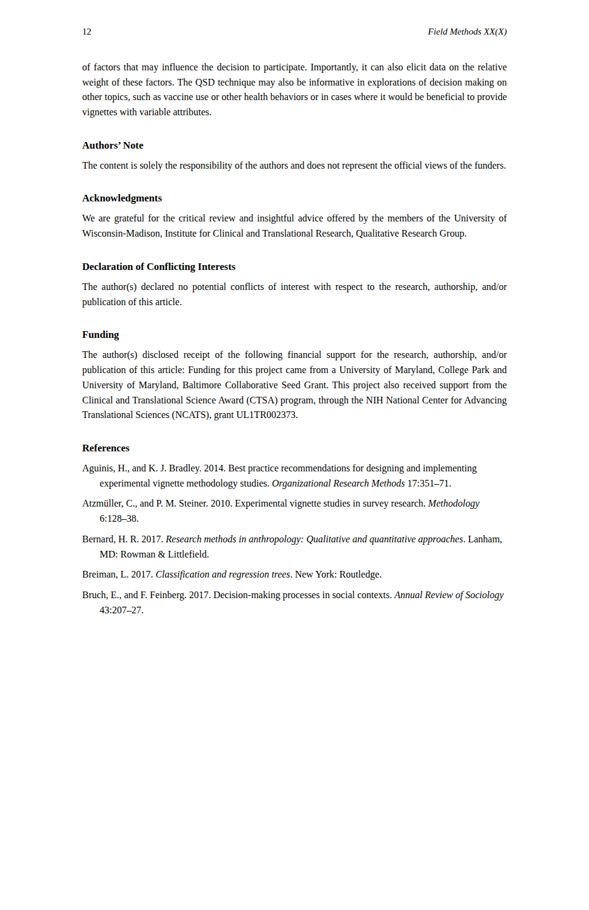12 Field Methods XX(X)
of factors that may influence the decision to participate. Importantly, it can also elicit data on the relative weight of these factors. The QSD technique may also be informative in explorations of decision making on other topics, such as vaccine use or other health behaviors or in cases where it would be beneficial to provide vignettes with variable attributes.
Authors’ Note
The content is solely the responsibility of the authors and does not represent the official views of the funders.
Acknowledgments
We are grateful for the critical review and insightful advice offered by the members of the University of Wisconsin-Madison, Institute for Clinical and Translational Research, Qualitative Research Group.
Declaration of Conflicting Interests
The author(s) declared no potential conflicts of interest with respect to the research, authorship, and/or publication of this article.
Funding
The author(s) disclosed receipt of the following financial support for the research, authorship, and/or publication of this article: Funding for this project came from a University of Maryland, College Park and University of Maryland, Baltimore Collaborative Seed Grant. This project also received support from the Clinical and Translational Science Award (CTSA) program, through the NIH National Center for Advancing Translational Sciences (NCATS), grant UL1TR002373.
References
Aguinis, H., and K. J. Bradley. 2014. Best practice recommendations for designing and implementing experimental vignette methodology studies. Organizational Research Methods 17:351–71.
Atzmüller, C., and P. M. Steiner. 2010. Experimental vignette studies in survey research. Methodology 6:128–38.
Bernard, H. R. 2017. Research methods in anthropology: Qualitative and quantitative approaches. Lanham, MD: Rowman & Littlefield.
Breiman, L. 2017. Classification and regression trees. New York: Routledge.
Bruch, E., and F. Feinberg. 2017. Decision-making processes in social contexts. Annual Review of Sociology 43:207–27.